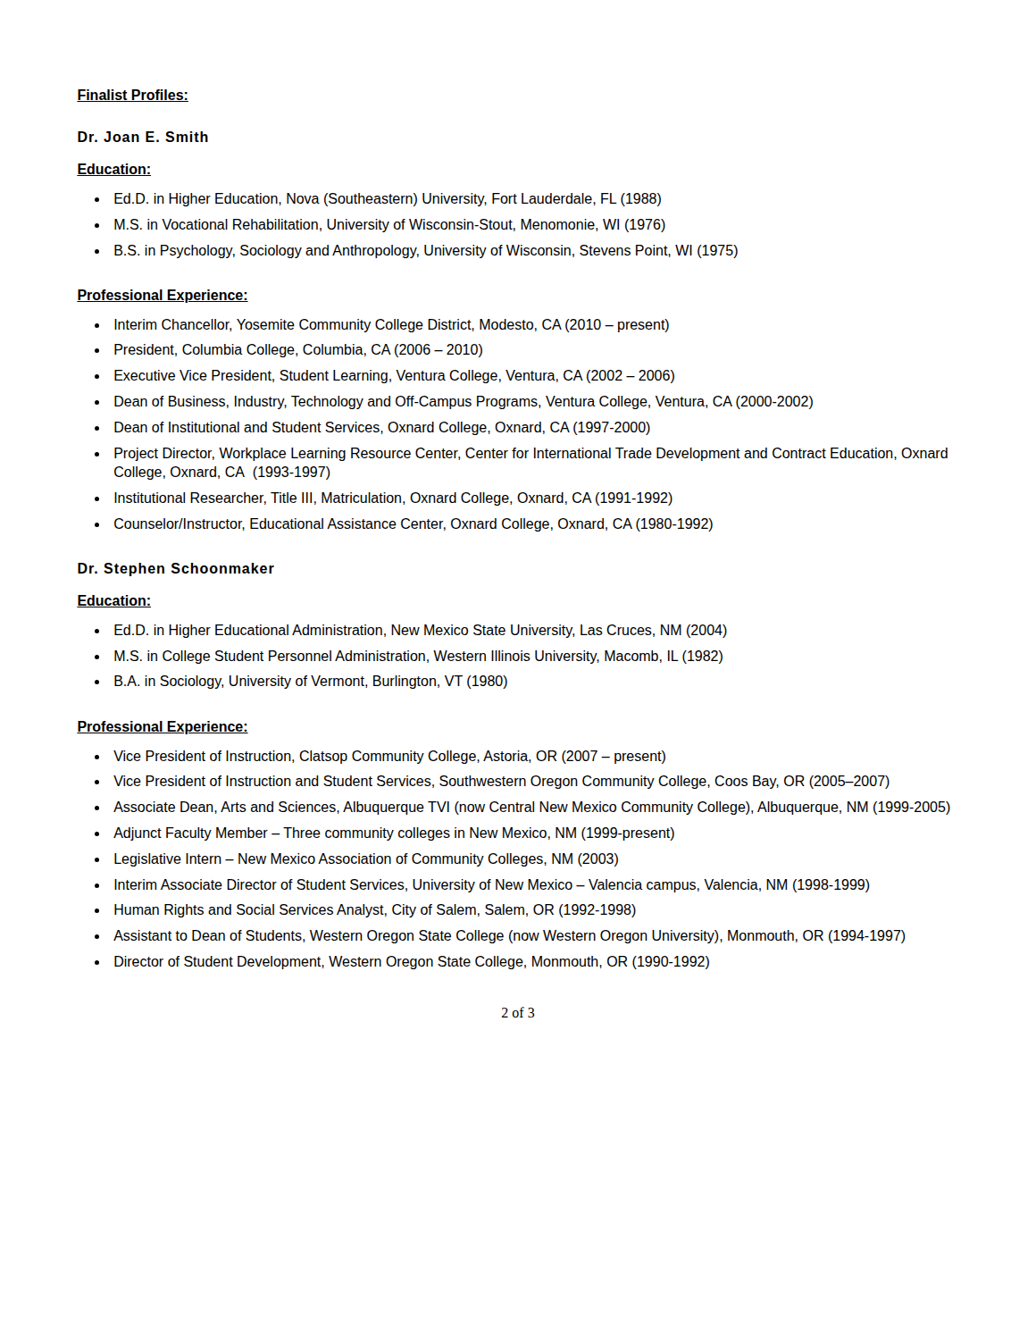Finalist Profiles:
Dr. Joan E. Smith
Education:
Ed.D. in Higher Education, Nova (Southeastern) University, Fort Lauderdale, FL (1988)
M.S. in Vocational Rehabilitation, University of Wisconsin-Stout, Menomonie, WI (1976)
B.S. in Psychology, Sociology and Anthropology, University of Wisconsin, Stevens Point, WI (1975)
Professional Experience:
Interim Chancellor, Yosemite Community College District, Modesto, CA (2010 – present)
President, Columbia College, Columbia, CA (2006 – 2010)
Executive Vice President, Student Learning, Ventura College, Ventura, CA (2002 – 2006)
Dean of Business, Industry, Technology and Off-Campus Programs, Ventura College, Ventura, CA (2000-2002)
Dean of Institutional and Student Services, Oxnard College, Oxnard, CA (1997-2000)
Project Director, Workplace Learning Resource Center, Center for International Trade Development and Contract Education, Oxnard College, Oxnard, CA (1993-1997)
Institutional Researcher, Title III, Matriculation, Oxnard College, Oxnard, CA (1991-1992)
Counselor/Instructor, Educational Assistance Center, Oxnard College, Oxnard, CA (1980-1992)
Dr. Stephen Schoonmaker
Education:
Ed.D. in Higher Educational Administration, New Mexico State University, Las Cruces, NM (2004)
M.S. in College Student Personnel Administration, Western Illinois University, Macomb, IL (1982)
B.A. in Sociology, University of Vermont, Burlington, VT (1980)
Professional Experience:
Vice President of Instruction, Clatsop Community College, Astoria, OR (2007 – present)
Vice President of Instruction and Student Services, Southwestern Oregon Community College, Coos Bay, OR (2005–2007)
Associate Dean, Arts and Sciences, Albuquerque TVI (now Central New Mexico Community College), Albuquerque, NM (1999-2005)
Adjunct Faculty Member – Three community colleges in New Mexico, NM (1999-present)
Legislative Intern – New Mexico Association of Community Colleges, NM (2003)
Interim Associate Director of Student Services, University of New Mexico – Valencia campus, Valencia, NM (1998-1999)
Human Rights and Social Services Analyst, City of Salem, Salem, OR (1992-1998)
Assistant to Dean of Students, Western Oregon State College (now Western Oregon University), Monmouth, OR (1994-1997)
Director of Student Development, Western Oregon State College, Monmouth, OR (1990-1992)
2 of 3